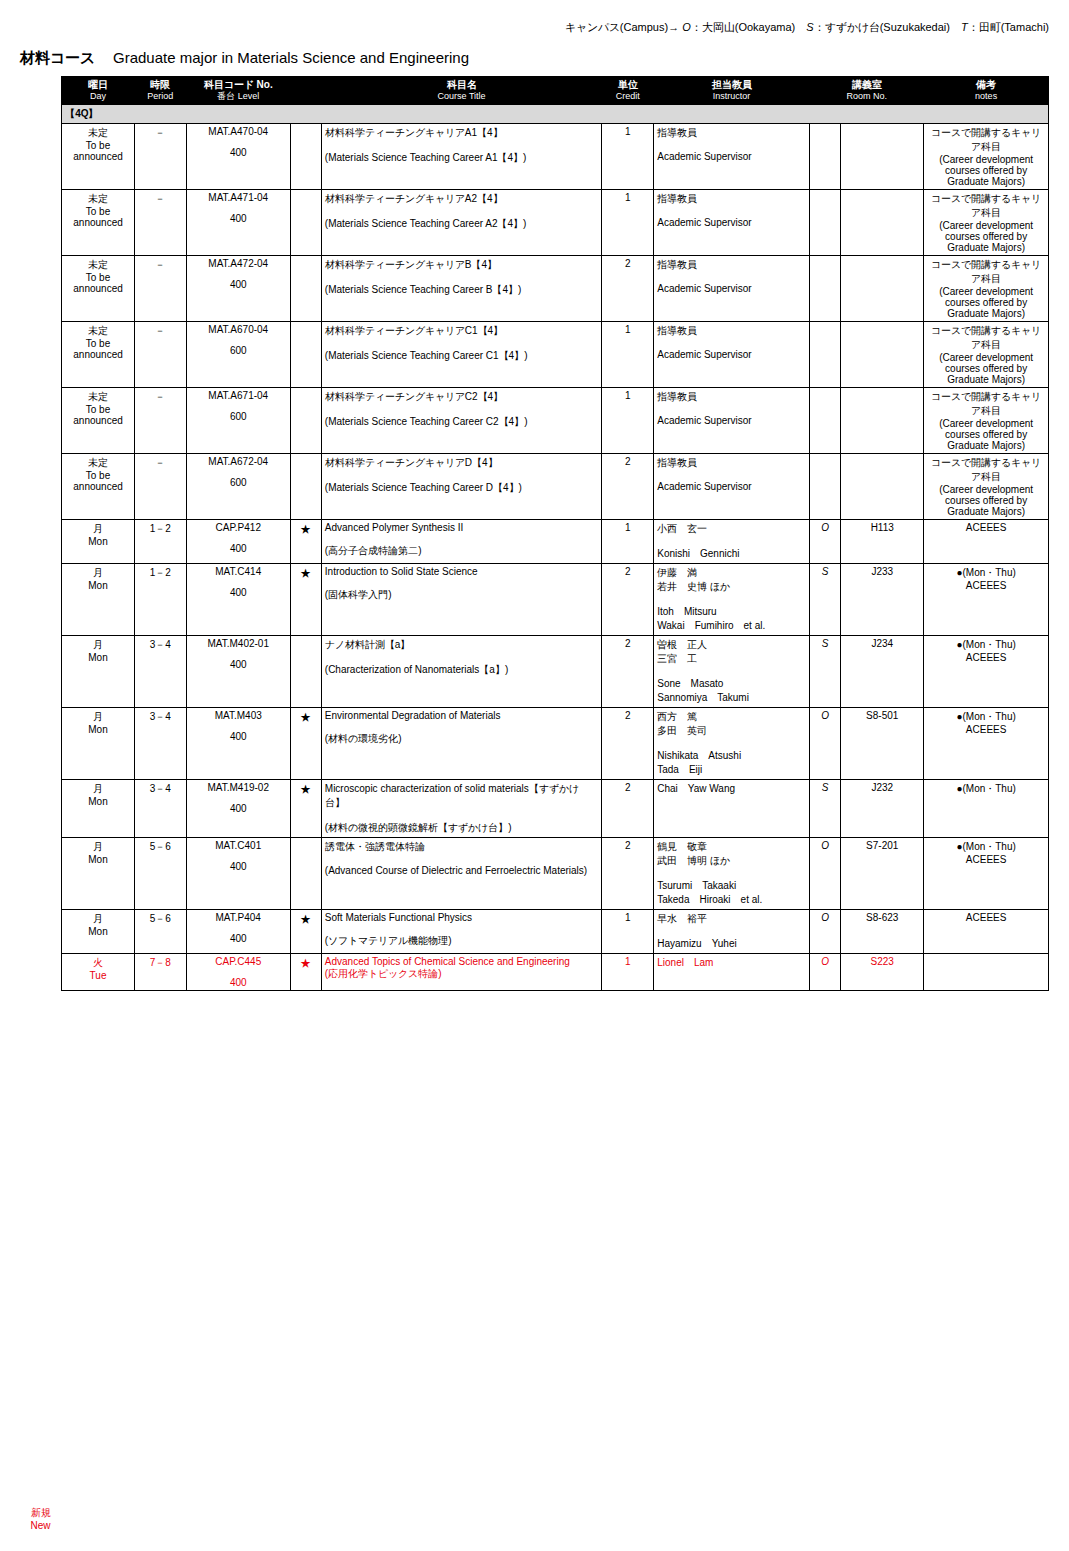キャンパス(Campus)→ O：大岡山(Ookayama)　S：すずかけ台(Suzukakedai)　T：田町(Tamachi)
材料コースGraduate major in Materials Science and Engineering
| 新規 New | / 曜日 Day / 時限 Period / 科目コード No. 番台 Level / / 科目名 Course Title / 単位 Credit / 担当教員 Instructor / 講義室 Room No. / 備考 notes / / --- / --- / --- / --- / --- / --- / --- / --- / --- / / 【4Q】 / / 未定 To be announced / － / MAT.A470-04 400 / / 材料科学ティーチングキャリアA1【4】 (Materials Science Teaching Career A1【4】) / 1 / 指導教員 Academic Supervisor / / / コースで開講するキャリア科目 (Career development courses offered by Graduate Majors) / / 未定 To be announced / － / MAT.A471-04 400 / / 材料科学ティーチングキャリアA2【4】 (Materials Science Teaching Career A2【4】) / 1 / 指導教員 Academic Supervisor / / / コースで開講するキャリア科目 (Career development courses offered by Graduate Majors) / / 未定 To be announced / － / MAT.A472-04 400 / / 材料科学ティーチングキャリアB【4】 (Materials Science Teaching Career B【4】) / 2 / 指導教員 Academic Supervisor / / / コースで開講するキャリア科目 (Career development courses offered by Graduate Majors) / / 未定 To be announced / － / MAT.A670-04 600 / / 材料科学ティーチングキャリアC1【4】 (Materials Science Teaching Career C1【4】) / 1 / 指導教員 Academic Supervisor / / / コースで開講するキャリア科目 (Career development courses offered by Graduate Majors) / / 未定 To be announced / － / MAT.A671-04 600 / / 材料科学ティーチングキャリアC2【4】 (Materials Science Teaching Career C2【4】) / 1 / 指導教員 Academic Supervisor / / / コースで開講するキャリア科目 (Career development courses offered by Graduate Majors) / / 未定 To be announced / － / MAT.A672-04 600 / / 材料科学ティーチングキャリアD【4】 (Materials Science Teaching Career D【4】) / 2 / 指導教員 Academic Supervisor / / / コースで開講するキャリア科目 (Career development courses offered by Graduate Majors) / / 月 Mon / 1－2 / CAP.P412 400 / ★ / Advanced Polymer Synthesis II (高分子合成特論第二) / 1 / 小西 玄一 Konishi Gennichi / O / H113 / ACEEES / / 月 Mon / 1－2 / MAT.C414 400 / ★ / Introduction to Solid State Science (固体科学入門) / 2 / 伊藤 満 若井 史博 ほか Itoh Mitsuru Wakai Fumihiro et al. / S / J233 / ●(Mon・Thu) ACEEES / / 月 Mon / 3－4 / MAT.M402-01 400 / / ナノ材料計測【a】 (Characterization of Nanomaterials【a】) / 2 / 曽根 正人 三宮 工 Sone Masato Sannomiya Takumi / S / J234 / ●(Mon・Thu) ACEEES / / 月 Mon / 3－4 / MAT.M403 400 / ★ / Environmental Degradation of Materials (材料の環境劣化) / 2 / 西方 篤 多田 英司 Nishikata Atsushi Tada Eiji / O / S8-501 / ●(Mon・Thu) ACEEES / / 月 Mon / 3－4 / MAT.M419-02 400 / ★ / Microscopic characterization of solid materials【すずかけ台】 (材料の微視的顕微鏡解析【すずかけ台】) / 2 / Chai Yaw Wang / S / J232 / ●(Mon・Thu) / / 月 Mon / 5－6 / MAT.C401 400 / / 誘電体・強誘電体特論 (Advanced Course of Dielectric and Ferroelectric Materials) / 2 / 鶴見 敬章 武田 博明 ほか Tsurumi Takaaki Takeda Hiroaki et al. / O / S7-201 / ●(Mon・Thu) ACEEES / / 月 Mon / 5－6 / MAT.P404 400 / ★ / Soft Materials Functional Physics (ソフトマテリアル機能物理) / 1 / 早水 裕平 Hayamizu Yuhei / O / S8-623 / ACEEES / / 火 Tue / 7－8 / CAP.C445 400 / ★ / Advanced Topics of Chemical Science and Engineering (応用化学トピックス特論) / 1 / Lionel Lam / O / S223 / / |